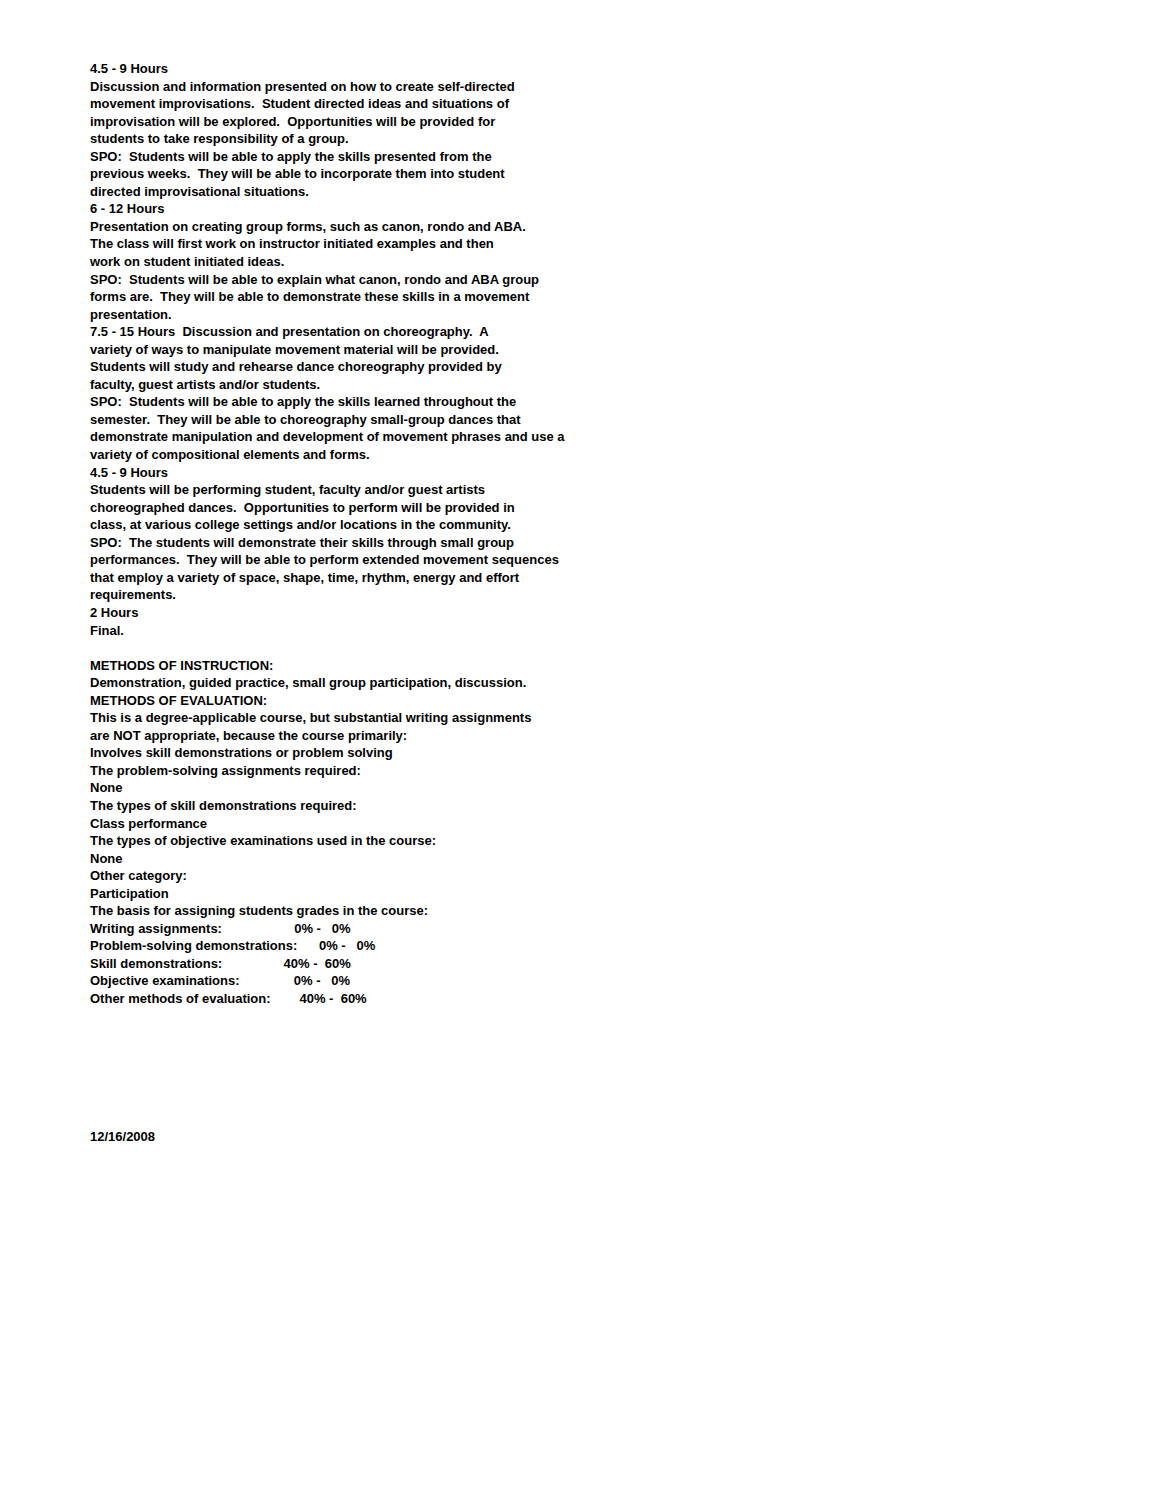4.5 - 9 Hours
Discussion and information presented on how to create self-directed
movement improvisations. Student directed ideas and situations of
improvisation will be explored. Opportunities will be provided for
students to take responsibility of a group.
SPO: Students will be able to apply the skills presented from the
previous weeks. They will be able to incorporate them into student
directed improvisational situations.
6 - 12 Hours
Presentation on creating group forms, such as canon, rondo and ABA.
The class will first work on instructor initiated examples and then
work on student initiated ideas.
SPO: Students will be able to explain what canon, rondo and ABA group
forms are. They will be able to demonstrate these skills in a movement
presentation.
7.5 - 15 Hours Discussion and presentation on choreography. A
variety of ways to manipulate movement material will be provided.
Students will study and rehearse dance choreography provided by
faculty, guest artists and/or students.
SPO: Students will be able to apply the skills learned throughout the
semester. They will be able to choreography small-group dances that
demonstrate manipulation and development of movement phrases and use a
variety of compositional elements and forms.
4.5 - 9 Hours
Students will be performing student, faculty and/or guest artists
choreographed dances. Opportunities to perform will be provided in
class, at various college settings and/or locations in the community.
SPO: The students will demonstrate their skills through small group
performances. They will be able to perform extended movement sequences
that employ a variety of space, shape, time, rhythm, energy and effort
requirements.
2 Hours
Final.
METHODS OF INSTRUCTION:
Demonstration, guided practice, small group participation, discussion.
METHODS OF EVALUATION:
This is a degree-applicable course, but substantial writing assignments
are NOT appropriate, because the course primarily:
Involves skill demonstrations or problem solving
The problem-solving assignments required:
None
The types of skill demonstrations required:
Class performance
The types of objective examinations used in the course:
None
Other category:
Participation
The basis for assigning students grades in the course:
Writing assignments: 0% - 0%
Problem-solving demonstrations: 0% - 0%
Skill demonstrations: 40% - 60%
Objective examinations: 0% - 0%
Other methods of evaluation: 40% - 60%
12/16/2008